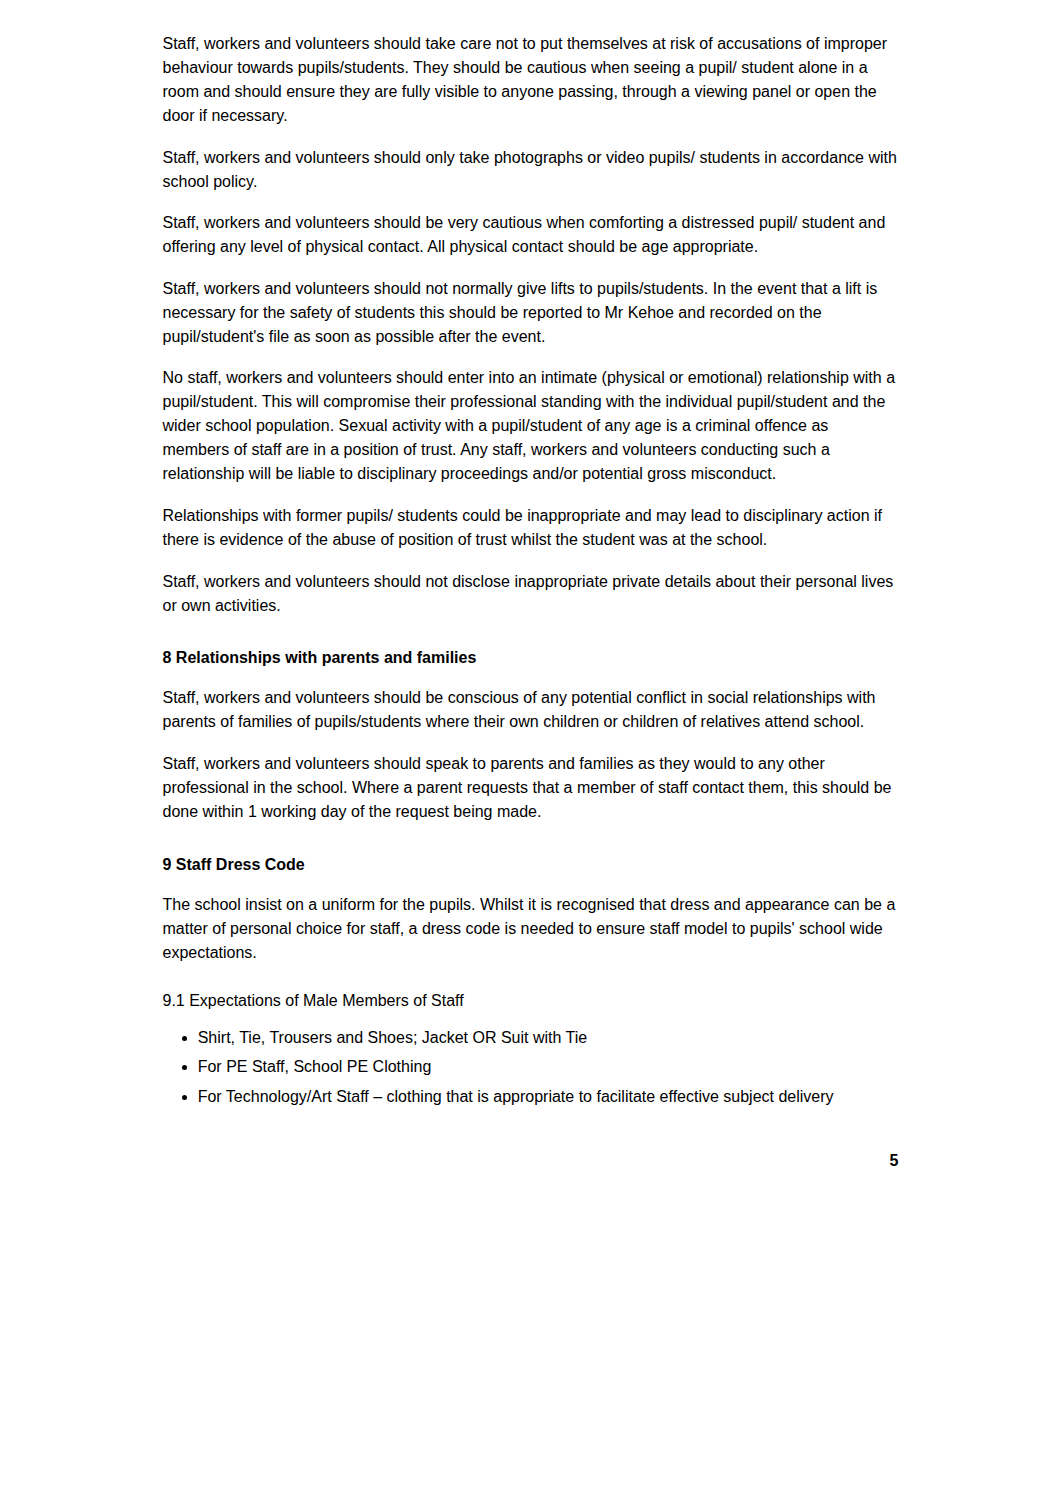Staff, workers and volunteers should take care not to put themselves at risk of accusations of improper behaviour towards pupils/students. They should be cautious when seeing a pupil/ student alone in a room and should ensure they are fully visible to anyone passing, through a viewing panel or open the door if necessary.
Staff, workers and volunteers should only take photographs or video pupils/ students in accordance with school policy.
Staff, workers and volunteers should be very cautious when comforting a distressed pupil/ student and offering any level of physical contact. All physical contact should be age appropriate.
Staff, workers and volunteers should not normally give lifts to pupils/students. In the event that a lift is necessary for the safety of students this should be reported to Mr Kehoe and recorded on the pupil/student's file as soon as possible after the event.
No staff, workers and volunteers should enter into an intimate (physical or emotional) relationship with a pupil/student. This will compromise their professional standing with the individual pupil/student and the wider school population. Sexual activity with a pupil/student of any age is a criminal offence as members of staff are in a position of trust. Any staff, workers and volunteers conducting such a relationship will be liable to disciplinary proceedings and/or potential gross misconduct.
Relationships with former pupils/ students could be inappropriate and may lead to disciplinary action if there is evidence of the abuse of position of trust whilst the student was at the school.
Staff, workers and volunteers should not disclose inappropriate private details about their personal lives or own activities.
8 Relationships with parents and families
Staff, workers and volunteers should be conscious of any potential conflict in social relationships with parents of families of pupils/students where their own children or children of relatives attend school.
Staff, workers and volunteers should speak to parents and families as they would to any other professional in the school. Where a parent requests that a member of staff contact them, this should be done within 1 working day of the request being made.
9 Staff Dress Code
The school insist on a uniform for the pupils. Whilst it is recognised that dress and appearance can be a matter of personal choice for staff, a dress code is needed to ensure staff model to pupils' school wide expectations.
9.1 Expectations of Male Members of Staff
Shirt, Tie, Trousers and Shoes; Jacket OR Suit with Tie
For PE Staff, School PE Clothing
For Technology/Art Staff – clothing that is appropriate to facilitate effective subject delivery
5